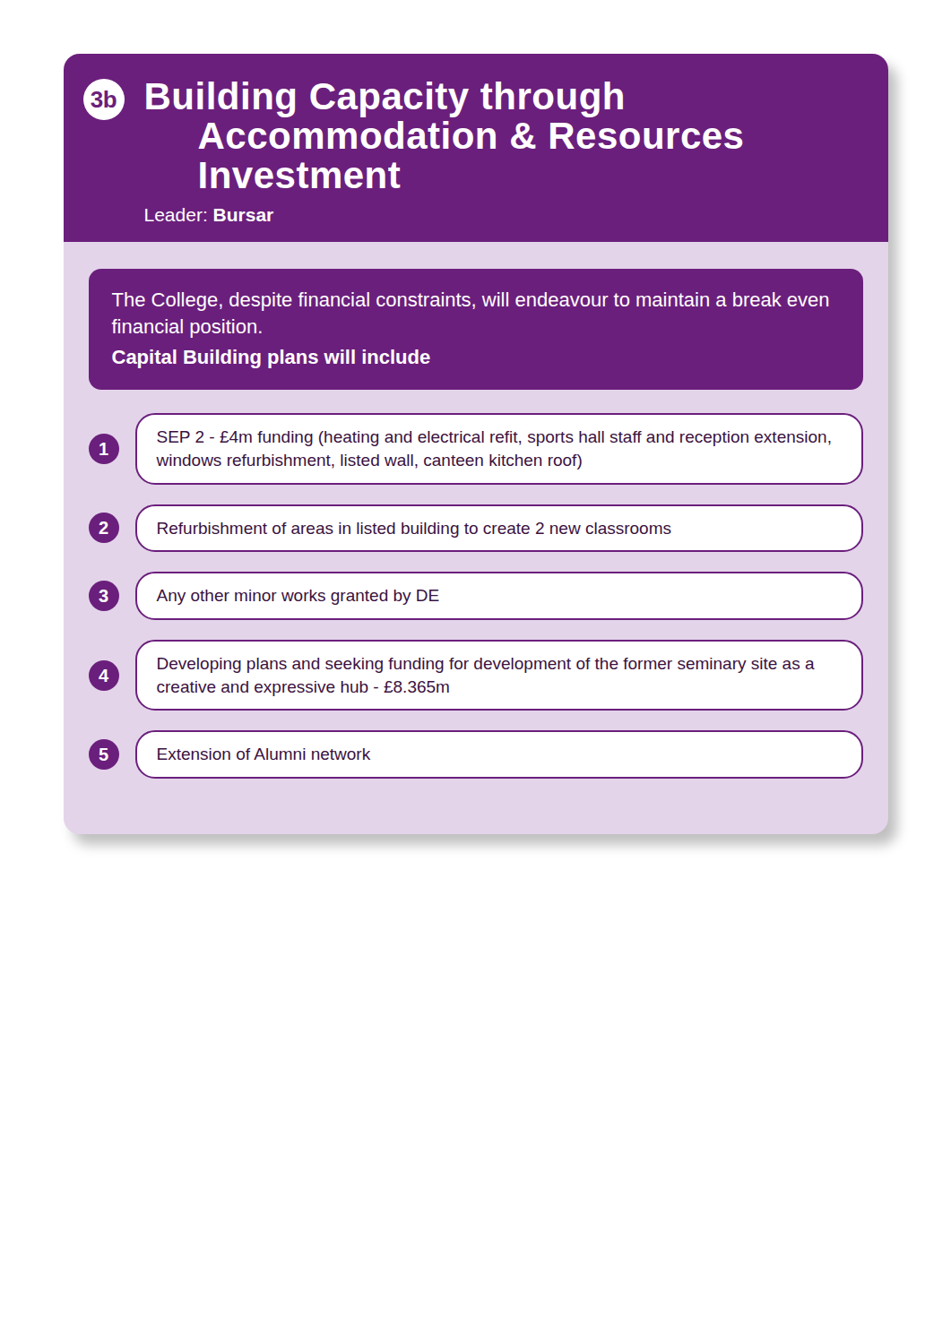3b
Building Capacity throughAccommodation & Resources Investment
Leader: Bursar
The College, despite financial constraints, will endeavour to maintain a break even financial position. Capital Building plans will include
1 SEP 2 - £4m funding (heating and electrical refit, sports hall staff and reception extension, windows refurbishment, listed wall, canteen kitchen roof)
2 Refurbishment of areas in listed building to create 2 new classrooms
3 Any other minor works granted by DE
4 Developing plans and seeking funding for development of the former seminary site as a creative and expressive hub - £8.365m
5 Extension of Alumni network